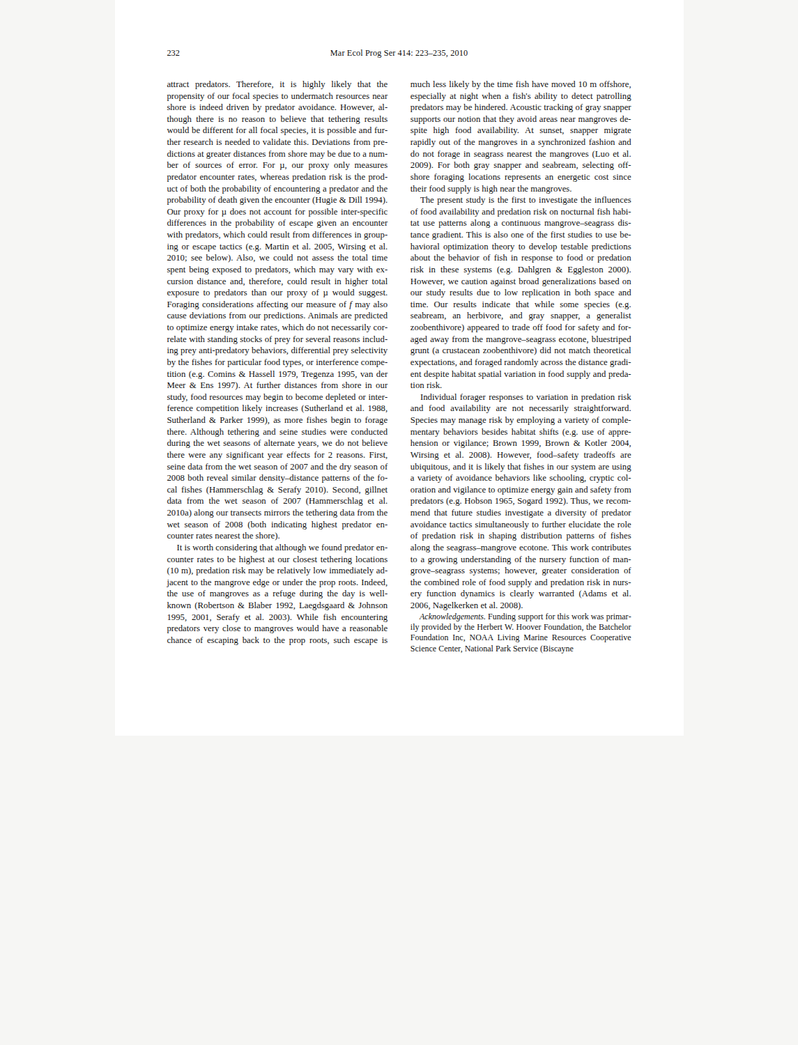232
Mar Ecol Prog Ser 414: 223–235, 2010
attract predators. Therefore, it is highly likely that the propensity of our focal species to undermatch resources near shore is indeed driven by predator avoidance. However, although there is no reason to believe that tethering results would be different for all focal species, it is possible and further research is needed to validate this. Deviations from predictions at greater distances from shore may be due to a number of sources of error. For µ, our proxy only measures predator encounter rates, whereas predation risk is the product of both the probability of encountering a predator and the probability of death given the encounter (Hugie & Dill 1994). Our proxy for µ does not account for possible inter-specific differences in the probability of escape given an encounter with predators, which could result from differences in grouping or escape tactics (e.g. Martin et al. 2005, Wirsing et al. 2010; see below). Also, we could not assess the total time spent being exposed to predators, which may vary with excursion distance and, therefore, could result in higher total exposure to predators than our proxy of µ would suggest. Foraging considerations affecting our measure of f may also cause deviations from our predictions. Animals are predicted to optimize energy intake rates, which do not necessarily correlate with standing stocks of prey for several reasons including prey anti-predatory behaviors, differential prey selectivity by the fishes for particular food types, or interference competition (e.g. Comins & Hassell 1979, Tregenza 1995, van der Meer & Ens 1997). At further distances from shore in our study, food resources may begin to become depleted or interference competition likely increases (Sutherland et al. 1988, Sutherland & Parker 1999), as more fishes begin to forage there. Although tethering and seine studies were conducted during the wet seasons of alternate years, we do not believe there were any significant year effects for 2 reasons. First, seine data from the wet season of 2007 and the dry season of 2008 both reveal similar density–distance patterns of the focal fishes (Hammerschlag & Serafy 2010). Second, gillnet data from the wet season of 2007 (Hammerschlag et al. 2010a) along our transects mirrors the tethering data from the wet season of 2008 (both indicating highest predator encounter rates nearest the shore).
It is worth considering that although we found predator encounter rates to be highest at our closest tethering locations (10 m), predation risk may be relatively low immediately adjacent to the mangrove edge or under the prop roots. Indeed, the use of mangroves as a refuge during the day is well-known (Robertson & Blaber 1992, Laegdsgaard & Johnson 1995, 2001, Serafy et al. 2003). While fish encountering predators very close to mangroves would have a reasonable chance of escaping back to the prop roots, such escape is much less likely by the time fish have moved 10 m offshore, especially at night when a fish's ability to detect patrolling predators may be hindered. Acoustic tracking of gray snapper supports our notion that they avoid areas near mangroves despite high food availability. At sunset, snapper migrate rapidly out of the mangroves in a synchronized fashion and do not forage in seagrass nearest the mangroves (Luo et al. 2009). For both gray snapper and seabream, selecting offshore foraging locations represents an energetic cost since their food supply is high near the mangroves.
The present study is the first to investigate the influences of food availability and predation risk on nocturnal fish habitat use patterns along a continuous mangrove–seagrass distance gradient. This is also one of the first studies to use behavioral optimization theory to develop testable predictions about the behavior of fish in response to food or predation risk in these systems (e.g. Dahlgren & Eggleston 2000). However, we caution against broad generalizations based on our study results due to low replication in both space and time. Our results indicate that while some species (e.g. seabream, an herbivore, and gray snapper, a generalist zoobenthivore) appeared to trade off food for safety and foraged away from the mangrove–seagrass ecotone, bluestriped grunt (a crustacean zoobenthivore) did not match theoretical expectations, and foraged randomly across the distance gradient despite habitat spatial variation in food supply and predation risk.
Individual forager responses to variation in predation risk and food availability are not necessarily straightforward. Species may manage risk by employing a variety of complementary behaviors besides habitat shifts (e.g. use of apprehension or vigilance; Brown 1999, Brown & Kotler 2004, Wirsing et al. 2008). However, food–safety tradeoffs are ubiquitous, and it is likely that fishes in our system are using a variety of avoidance behaviors like schooling, cryptic coloration and vigilance to optimize energy gain and safety from predators (e.g. Hobson 1965, Sogard 1992). Thus, we recommend that future studies investigate a diversity of predator avoidance tactics simultaneously to further elucidate the role of predation risk in shaping distribution patterns of fishes along the seagrass–mangrove ecotone. This work contributes to a growing understanding of the nursery function of mangrove–seagrass systems; however, greater consideration of the combined role of food supply and predation risk in nursery function dynamics is clearly warranted (Adams et al. 2006, Nagelkerken et al. 2008).
Acknowledgements. Funding support for this work was primarily provided by the Herbert W. Hoover Foundation, the Batchelor Foundation Inc, NOAA Living Marine Resources Cooperative Science Center, National Park Service (Biscayne